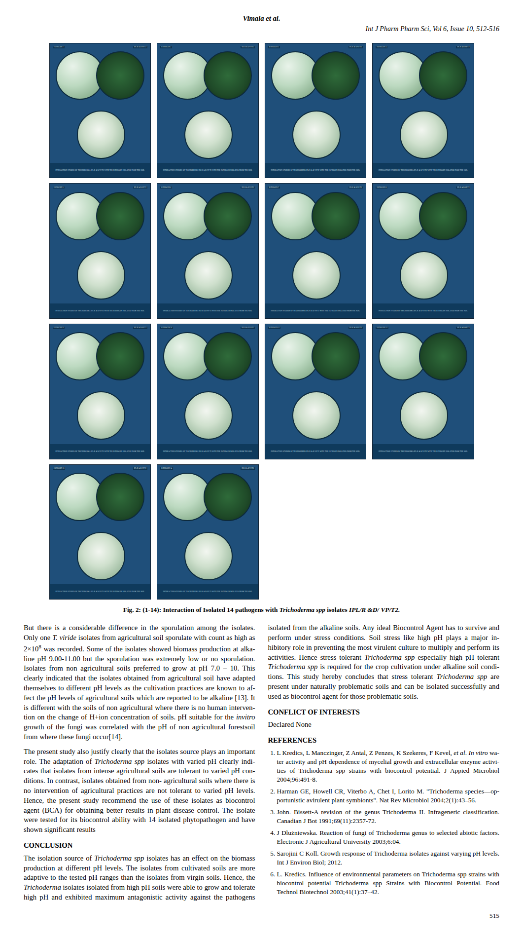Vimala et al.
Int J Pharm Pharm Sci, Vol 6, Issue 10, 512-516
PATHOGEN 1 IPL/R & D/VP/T2
INTERACTION STUDIES OF TRICHODERMA IPL/R & D/VP/T2 WITH THE PATHOGEN ISOLATED FROM THE SOIL
PATHOGEN 2 IPL/R & D/VP/T2
INTERACTION STUDIES OF TRICHODERMA IPL/R & D/VP/T2 WITH THE PATHOGEN ISOLATED FROM THE SOIL
PATHOGEN 3 IPL/R & D/VP/T2
INTERACTION STUDIES OF TRICHODERMA IPL/R & D/VP/T2 WITH THE PATHOGEN ISOLATED FROM THE SOIL
PATHOGEN 4 IPL/R & D/VP/T2
INTERACTION STUDIES OF TRICHODERMA IPL/R & D/VP/T2 WITH THE PATHOGEN ISOLATED FROM THE SOIL
PATHOGEN 5 IPL/R & D/VP/T2
INTERACTION STUDIES OF TRICHODERMA IPL/R & D/VP/T2 WITH THE PATHOGEN ISOLATED FROM THE SOIL
PATHOGEN 6 IPL/R & D/VP/T2
INTERACTION STUDIES OF TRICHODERMA IPL/R & D/VP/T2 WITH THE PATHOGEN ISOLATED FROM THE SOIL
PATHOGEN 7 IPL/R & D/VP/T2
INTERACTION STUDIES OF TRICHODERMA IPL/R & D/VP/T2 WITH THE PATHOGEN ISOLATED FROM THE SOIL
PATHOGEN 8 IPL/R & D/VP/T2
INTERACTION STUDIES OF TRICHODERMA IPL/R & D/VP/T2 WITH THE PATHOGEN ISOLATED FROM THE SOIL
PATHOGEN 9 IPL/R & D/VP/T2
INTERACTION STUDIES OF TRICHODERMA IPL/R & D/VP/T2 WITH THE PATHOGEN ISOLATED FROM THE SOIL
PATHOGEN 10 IPL/R & D/VP/T2
INTERACTION STUDIES OF TRICHODERMA IPL/R & D/VP/T2 WITH THE PATHOGEN ISOLATED FROM THE SOIL
PATHOGEN 11 IPL/R & D/VP/T2
INTERACTION STUDIES OF TRICHODERMA IPL/R & D/VP/T2 WITH THE PATHOGEN ISOLATED FROM THE SOIL
PATHOGEN 12 IPL/R & D/VP/T2
INTERACTION STUDIES OF TRICHODERMA IPL/R & D/VP/T2 WITH THE PATHOGEN ISOLATED FROM THE SOIL
PATHOGEN 13 IPL/R & D/VP/T2
INTERACTION STUDIES OF TRICHODERMA IPL/R & D/VP/T2 WITH THE PATHOGEN ISOLATED FROM THE SOIL
PATHOGEN 14 IPL/R & D/VP/T2
INTERACTION STUDIES OF TRICHODERMA IPL/R & D/VP/T2 WITH THE PATHOGEN ISOLATED FROM THE SOIL
Fig. 2: (1-14): Interaction of Isolated 14 pathogens with Trichoderma spp isolates IPL/R &D/ VP/T2.
But there is a considerable difference in the sporulation among the isolates. Only one T. viride isolates from agricultural soil sporulate with count as high as 2×108 was recorded. Some of the isolates showed biomass production at alkaline pH 9.00-11.00 but the sporulation was extremely low or no sporulation. Isolates from non agricultural soils preferred to grow at pH 7.0 – 10. This clearly indicated that the isolates obtained from agricultural soil have adapted themselves to different pH levels as the cultivation practices are known to affect the pH levels of agricultural soils which are reported to be alkaline [13]. It is different with the soils of non agricultural where there is no human intervention on the change of H+ion concentration of soils. pH suitable for the invitro growth of the fungi was correlated with the pH of non agricultural forestsoil from where these fungi occur[14].
The present study also justify clearly that the isolates source plays an important role. The adaptation of Trichoderma spp isolates with varied pH clearly indicates that isolates from intense agricultural soils are tolerant to varied pH conditions. In contrast, isolates obtained from non- agricultural soils where there is no intervention of agricultural practices are not tolerant to varied pH levels. Hence, the present study recommend the use of these isolates as biocontrol agent (BCA) for obtaining better results in plant disease control. The isolate were tested for its biocontrol ability with 14 isolated phytopathogen and have shown significant results
Conclusion
The isolation source of Trichoderma spp isolates has an effect on the biomass production at different pH levels. The isolates from cultivated soils are more adaptive to the tested pH ranges than the isolates from virgin soils. Hence, the Trichoderma isolates isolated from high pH soils were able to grow and tolerate high pH and exhibited maximum antagonistic activity against the pathogens isolated from the alkaline soils. Any ideal Biocontrol Agent has to survive and perform under stress conditions. Soil stress like high pH plays a major inhibitory role in preventing the most virulent culture to multiply and perform its activities. Hence stress tolerant Trichoderma spp especially high pH tolerant Trichoderma spp is required for the crop cultivation under alkaline soil conditions. This study hereby concludes that stress tolerant Trichoderma spp are present under naturally problematic soils and can be isolated successfully and used as biocontrol agent for those problematic soils.
Conflict of Interests
Declared None
References
L Kredics, L Manczinger, Z Antal, Z Penzes, K Szekeres, F Kevel, et al. In vitro water activity and pH dependence of mycelial growth and extracellular enzyme activities of Trichoderma spp strains with biocontrol potential. J Appied Microbiol 2004;96:491-8.
Harman GE, Howell CR, Viterbo A, Chet I, Lorito M. "Trichoderma species—opportunistic avirulent plant symbionts". Nat Rev Microbiol 2004;2(1):43–56.
John. Bissett-A revision of the genus Trichoderma II. Infrageneric classification. Canadian J Bot 1991;69(11):2357-72.
J Dlużniewska. Reaction of fungi of Trichoderma genus to selected abiotic factors. Electronic J Agricultural University 2003;6:04.
Sarojini C Koll. Growth response of Trichoderma isolates against varying pH levels. Int J Environ Biol; 2012.
L. Kredics. Influence of environmental parameters on Trichoderma spp strains with biocontrol potential Trichoderma spp Strains with Biocontrol Potential. Food Technol Biotechnol 2003;41(1):37–42.
515